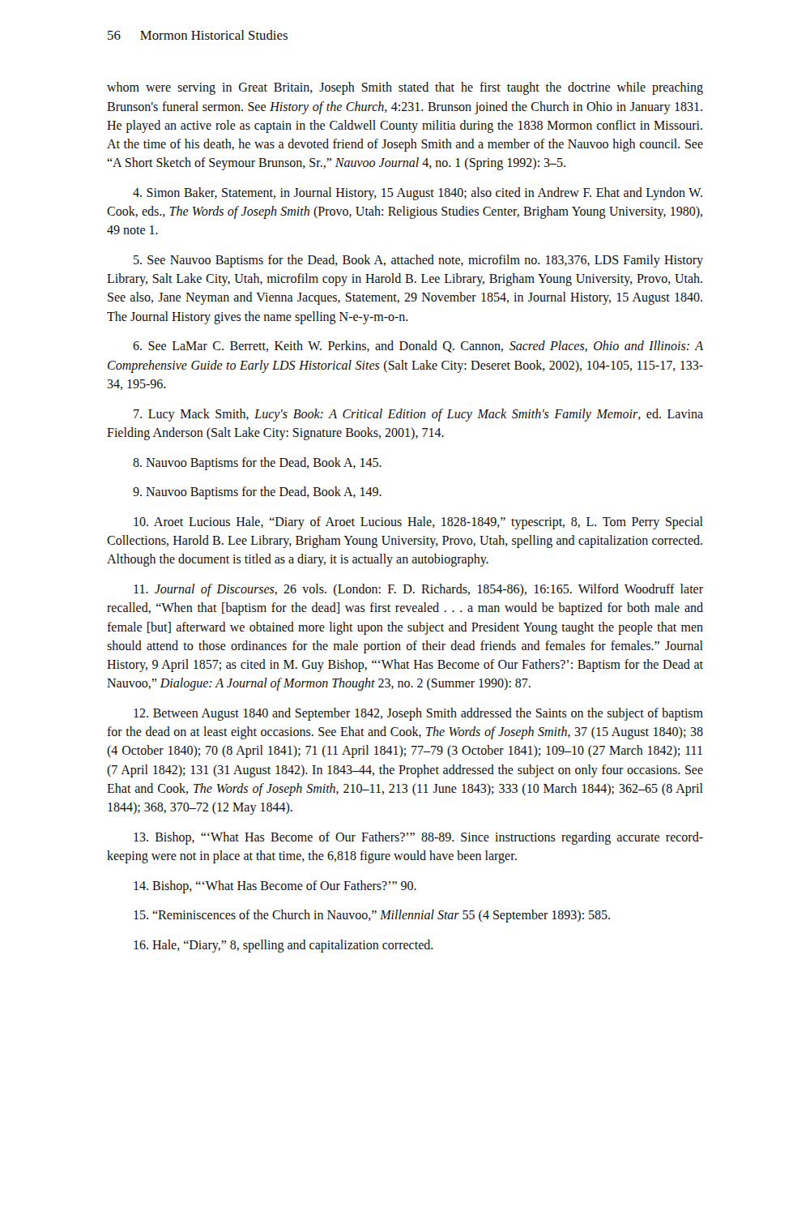56 Mormon Historical Studies
whom were serving in Great Britain, Joseph Smith stated that he first taught the doctrine while preaching Brunson's funeral sermon. See History of the Church, 4:231. Brunson joined the Church in Ohio in January 1831. He played an active role as captain in the Caldwell County militia during the 1838 Mormon conflict in Missouri. At the time of his death, he was a devoted friend of Joseph Smith and a member of the Nauvoo high council. See “A Short Sketch of Seymour Brunson, Sr.,” Nauvoo Journal 4, no. 1 (Spring 1992): 3–5.
Simon Baker, Statement, in Journal History, 15 August 1840; also cited in Andrew F. Ehat and Lyndon W. Cook, eds., The Words of Joseph Smith (Provo, Utah: Religious Studies Center, Brigham Young University, 1980), 49 note 1.
See Nauvoo Baptisms for the Dead, Book A, attached note, microfilm no. 183,376, LDS Family History Library, Salt Lake City, Utah, microfilm copy in Harold B. Lee Library, Brigham Young University, Provo, Utah. See also, Jane Neyman and Vienna Jacques, Statement, 29 November 1854, in Journal History, 15 August 1840. The Journal History gives the name spelling N-e-y-m-o-n.
See LaMar C. Berrett, Keith W. Perkins, and Donald Q. Cannon, Sacred Places, Ohio and Illinois: A Comprehensive Guide to Early LDS Historical Sites (Salt Lake City: Deseret Book, 2002), 104-105, 115-17, 133-34, 195-96.
Lucy Mack Smith, Lucy's Book: A Critical Edition of Lucy Mack Smith's Family Memoir, ed. Lavina Fielding Anderson (Salt Lake City: Signature Books, 2001), 714.
Nauvoo Baptisms for the Dead, Book A, 145.
Nauvoo Baptisms for the Dead, Book A, 149.
Aroet Lucious Hale, “Diary of Aroet Lucious Hale, 1828-1849,” typescript, 8, L. Tom Perry Special Collections, Harold B. Lee Library, Brigham Young University, Provo, Utah, spelling and capitalization corrected. Although the document is titled as a diary, it is actually an autobiography.
Journal of Discourses, 26 vols. (London: F. D. Richards, 1854-86), 16:165. Wilford Woodruff later recalled, “When that [baptism for the dead] was first revealed . . . a man would be baptized for both male and female [but] afterward we obtained more light upon the subject and President Young taught the people that men should attend to those ordinances for the male portion of their dead friends and females for females.” Journal History, 9 April 1857; as cited in M. Guy Bishop, “‘What Has Become of Our Fathers?’: Baptism for the Dead at Nauvoo,” Dialogue: A Journal of Mormon Thought 23, no. 2 (Summer 1990): 87.
Between August 1840 and September 1842, Joseph Smith addressed the Saints on the subject of baptism for the dead on at least eight occasions. See Ehat and Cook, The Words of Joseph Smith, 37 (15 August 1840); 38 (4 October 1840); 70 (8 April 1841); 71 (11 April 1841); 77–79 (3 October 1841); 109–10 (27 March 1842); 111 (7 April 1842); 131 (31 August 1842). In 1843–44, the Prophet addressed the subject on only four occasions. See Ehat and Cook, The Words of Joseph Smith, 210–11, 213 (11 June 1843); 333 (10 March 1844); 362–65 (8 April 1844); 368, 370–72 (12 May 1844).
Bishop, “‘What Has Become of Our Fathers?’” 88-89. Since instructions regarding accurate record-keeping were not in place at that time, the 6,818 figure would have been larger.
Bishop, “‘What Has Become of Our Fathers?’” 90.
“Reminiscences of the Church in Nauvoo,” Millennial Star 55 (4 September 1893): 585.
Hale, “Diary,” 8, spelling and capitalization corrected.